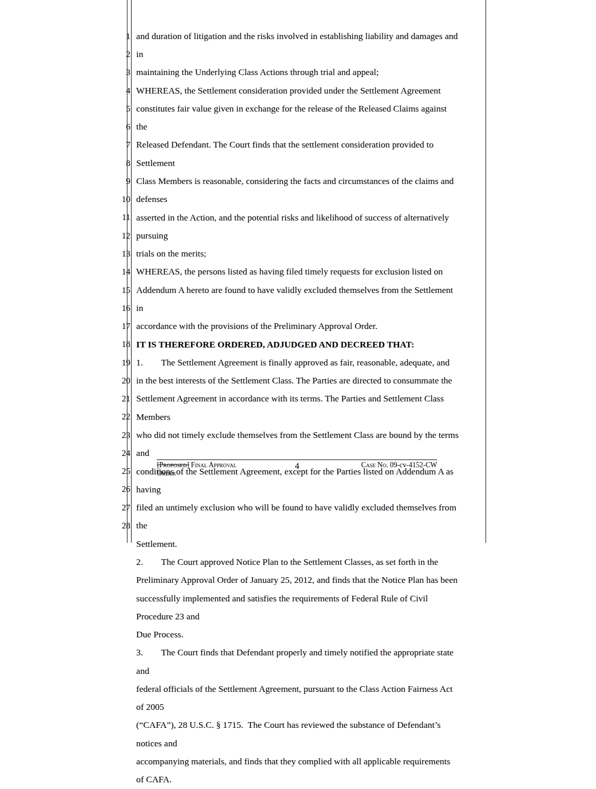1
2
3
4
5
6
7
8
9
10
11
12
13
14
15
16
17
18
19
20
21
22
23
24
25
26
27
28
and duration of litigation and the risks involved in establishing liability and damages and in
maintaining the Underlying Class Actions through trial and appeal;
WHEREAS, the Settlement consideration provided under the Settlement Agreement
constitutes fair value given in exchange for the release of the Released Claims against the
Released Defendant. The Court finds that the settlement consideration provided to Settlement
Class Members is reasonable, considering the facts and circumstances of the claims and defenses
asserted in the Action, and the potential risks and likelihood of success of alternatively pursuing
trials on the merits;
WHEREAS, the persons listed as having filed timely requests for exclusion listed on
Addendum A hereto are found to have validly excluded themselves from the Settlement in
accordance with the provisions of the Preliminary Approval Order.
IT IS THEREFORE ORDERED, ADJUDGED AND DECREED THAT:
1. The Settlement Agreement is finally approved as fair, reasonable, adequate, and
in the best interests of the Settlement Class. The Parties are directed to consummate the
Settlement Agreement in accordance with its terms. The Parties and Settlement Class Members
who did not timely exclude themselves from the Settlement Class are bound by the terms and
conditions of the Settlement Agreement, except for the Parties listed on Addendum A as having
filed an untimely exclusion who will be found to have validly excluded themselves from the
Settlement.
2. The Court approved Notice Plan to the Settlement Classes, as set forth in the
Preliminary Approval Order of January 25, 2012, and finds that the Notice Plan has been
successfully implemented and satisfies the requirements of Federal Rule of Civil Procedure 23 and
Due Process.
3. The Court finds that Defendant properly and timely notified the appropriate state and
federal officials of the Settlement Agreement, pursuant to the Class Action Fairness Act of 2005
(“CAFA”), 28 U.S.C. § 1715. The Court has reviewed the substance of Defendant’s notices and
accompanying materials, and finds that they complied with all applicable requirements of CAFA.
[Proposed] Final Approval
Order
4
Case No. 09-cv-4152-CW